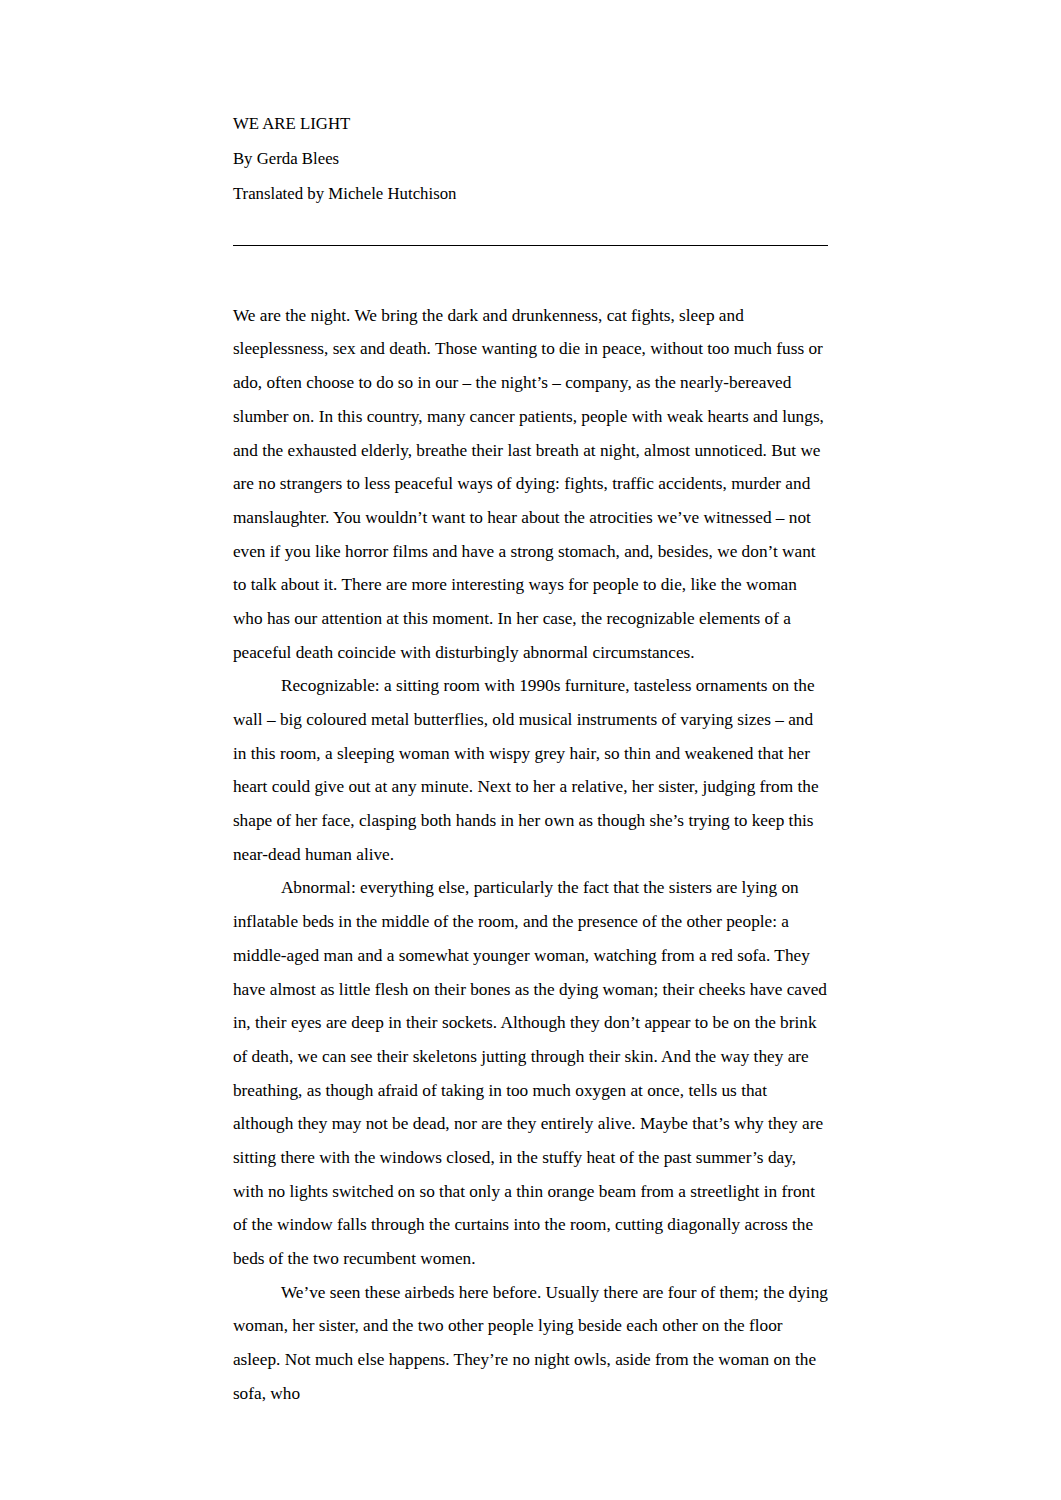WE ARE LIGHT
By Gerda Blees
Translated by Michele Hutchison
We are the night. We bring the dark and drunkenness, cat fights, sleep and sleeplessness, sex and death. Those wanting to die in peace, without too much fuss or ado, often choose to do so in our – the night’s – company, as the nearly-bereaved slumber on. In this country, many cancer patients, people with weak hearts and lungs, and the exhausted elderly, breathe their last breath at night, almost unnoticed. But we are no strangers to less peaceful ways of dying: fights, traffic accidents, murder and manslaughter. You wouldn’t want to hear about the atrocities we’ve witnessed – not even if you like horror films and have a strong stomach, and, besides, we don’t want to talk about it. There are more interesting ways for people to die, like the woman who has our attention at this moment. In her case, the recognizable elements of a peaceful death coincide with disturbingly abnormal circumstances.
Recognizable: a sitting room with 1990s furniture, tasteless ornaments on the wall – big coloured metal butterflies, old musical instruments of varying sizes – and in this room, a sleeping woman with wispy grey hair, so thin and weakened that her heart could give out at any minute. Next to her a relative, her sister, judging from the shape of her face, clasping both hands in her own as though she’s trying to keep this near-dead human alive.
Abnormal: everything else, particularly the fact that the sisters are lying on inflatable beds in the middle of the room, and the presence of the other people: a middle-aged man and a somewhat younger woman, watching from a red sofa. They have almost as little flesh on their bones as the dying woman; their cheeks have caved in, their eyes are deep in their sockets. Although they don’t appear to be on the brink of death, we can see their skeletons jutting through their skin. And the way they are breathing, as though afraid of taking in too much oxygen at once, tells us that although they may not be dead, nor are they entirely alive. Maybe that’s why they are sitting there with the windows closed, in the stuffy heat of the past summer’s day, with no lights switched on so that only a thin orange beam from a streetlight in front of the window falls through the curtains into the room, cutting diagonally across the beds of the two recumbent women.
We’ve seen these airbeds here before. Usually there are four of them; the dying woman, her sister, and the two other people lying beside each other on the floor asleep. Not much else happens. They’re no night owls, aside from the woman on the sofa, who